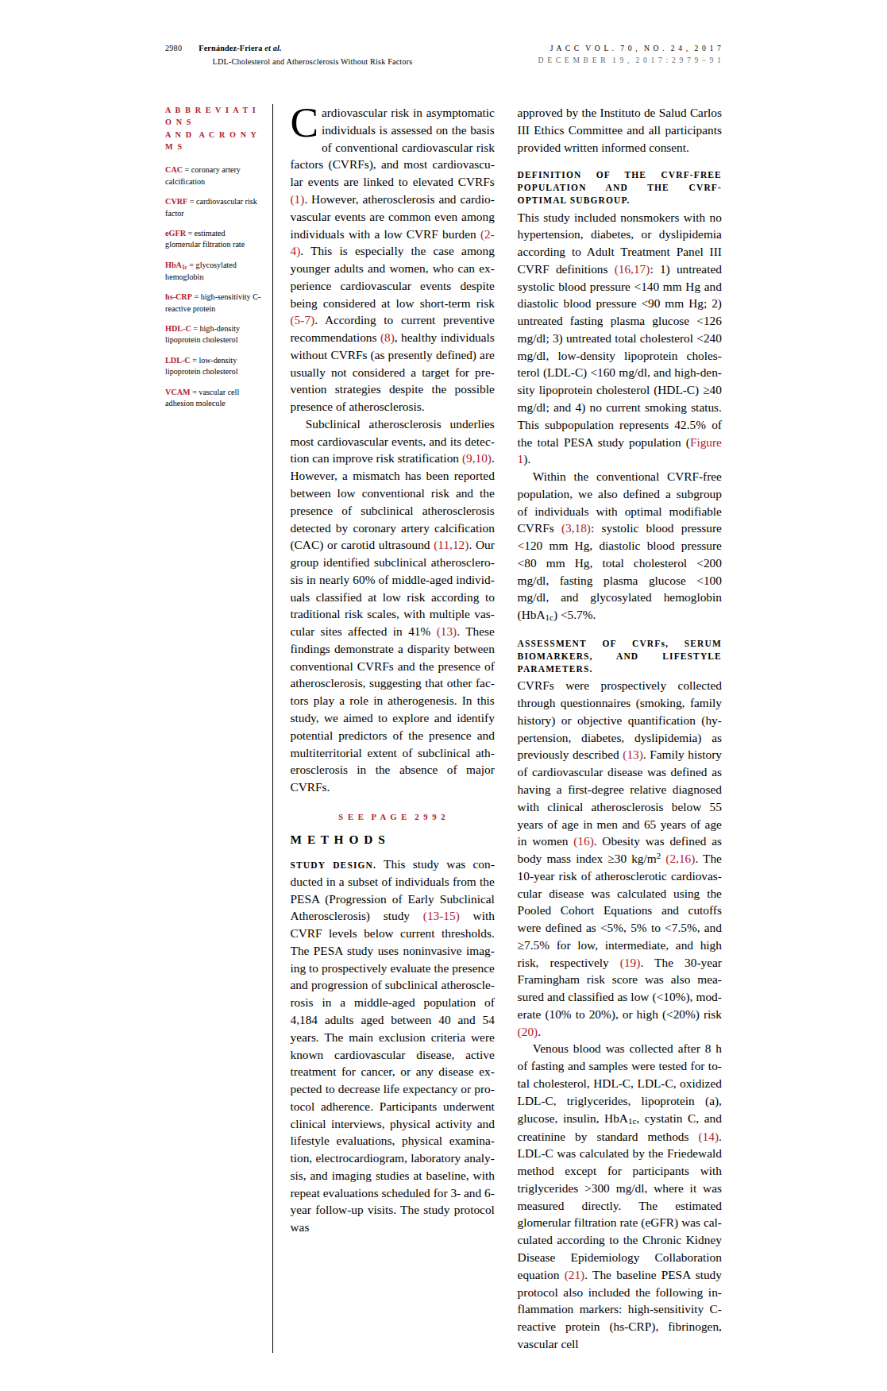2980 Fernández-Friera et al. LDL-Cholesterol and Atherosclerosis Without Risk Factors
J A C C V O L . 7 0 , N O . 2 4 , 2 0 1 7
D E C E M B E R 1 9 , 2 0 1 7 : 2 9 7 9 – 9 1
A B B R E V I A T I O N S
A N D A C R O N Y M S
CAC = coronary artery calcification
CVRF = cardiovascular risk factor
eGFR = estimated glomerular filtration rate
HbA1c = glycosylated hemoglobin
hs-CRP = high-sensitivity C-reactive protein
HDL-C = high-density lipoprotein cholesterol
LDL-C = low-density lipoprotein cholesterol
VCAM = vascular cell adhesion molecule
Cardiovascular risk in asymptomatic individuals is assessed on the basis of conventional cardiovascular risk factors (CVRFs), and most cardiovascular events are linked to elevated CVRFs (1). However, atherosclerosis and cardiovascular events are common even among individuals with a low CVRF burden (2-4). This is especially the case among younger adults and women, who can experience cardiovascular events despite being considered at low short-term risk (5-7). According to current preventive recommendations (8), healthy individuals without CVRFs (as presently defined) are usually not considered a target for prevention strategies despite the possible presence of atherosclerosis.
Subclinical atherosclerosis underlies most cardiovascular events, and its detection can improve risk stratification (9,10). However, a mismatch has been reported between low conventional risk and the presence of subclinical atherosclerosis detected by coronary artery calcification (CAC) or carotid ultrasound (11,12). Our group identified subclinical atherosclerosis in nearly 60% of middle-aged individuals classified at low risk according to traditional risk scales, with multiple vascular sites affected in 41% (13). These findings demonstrate a disparity between conventional CVRFs and the presence of atherosclerosis, suggesting that other factors play a role in atherogenesis. In this study, we aimed to explore and identify potential predictors of the presence and multiterritorial extent of subclinical atherosclerosis in the absence of major CVRFs.
S E E P A G E 2 9 9 2
M E T H O D S
STUDY DESIGN. This study was conducted in a subset of individuals from the PESA (Progression of Early Subclinical Atherosclerosis) study (13-15) with CVRF levels below current thresholds. The PESA study uses noninvasive imaging to prospectively evaluate the presence and progression of subclinical atherosclerosis in a middle-aged population of 4,184 adults aged between 40 and 54 years. The main exclusion criteria were known cardiovascular disease, active treatment for cancer, or any disease expected to decrease life expectancy or protocol adherence. Participants underwent clinical interviews, physical activity and lifestyle evaluations, physical examination, electrocardiogram, laboratory analysis, and imaging studies at baseline, with repeat evaluations scheduled for 3- and 6-year follow-up visits. The study protocol was
approved by the Instituto de Salud Carlos III Ethics Committee and all participants provided written informed consent.
DEFINITION OF THE CVRF-FREE POPULATION AND THE CVRF-OPTIMAL SUBGROUP.
This study included nonsmokers with no hypertension, diabetes, or dyslipidemia according to Adult Treatment Panel III CVRF definitions (16,17): 1) untreated systolic blood pressure <140 mm Hg and diastolic blood pressure <90 mm Hg; 2) untreated fasting plasma glucose <126 mg/dl; 3) untreated total cholesterol <240 mg/dl, low-density lipoprotein cholesterol (LDL-C) <160 mg/dl, and high-density lipoprotein cholesterol (HDL-C) ≥40 mg/dl; and 4) no current smoking status. This subpopulation represents 42.5% of the total PESA study population (Figure 1).
Within the conventional CVRF-free population, we also defined a subgroup of individuals with optimal modifiable CVRFs (3,18): systolic blood pressure <120 mm Hg, diastolic blood pressure <80 mm Hg, total cholesterol <200 mg/dl, fasting plasma glucose <100 mg/dl, and glycosylated hemoglobin (HbA1c) <5.7%.
ASSESSMENT OF CVRFs, SERUM BIOMARKERS, AND LIFESTYLE PARAMETERS.
CVRFs were prospectively collected through questionnaires (smoking, family history) or objective quantification (hypertension, diabetes, dyslipidemia) as previously described (13). Family history of cardiovascular disease was defined as having a first-degree relative diagnosed with clinical atherosclerosis below 55 years of age in men and 65 years of age in women (16). Obesity was defined as body mass index ≥30 kg/m2 (2,16). The 10-year risk of atherosclerotic cardiovascular disease was calculated using the Pooled Cohort Equations and cutoffs were defined as <5%, 5% to <7.5%, and ≥7.5% for low, intermediate, and high risk, respectively (19). The 30-year Framingham risk score was also measured and classified as low (<10%), moderate (10% to 20%), or high (<20%) risk (20).
Venous blood was collected after 8 h of fasting and samples were tested for total cholesterol, HDL-C, LDL-C, oxidized LDL-C, triglycerides, lipoprotein (a), glucose, insulin, HbA1c, cystatin C, and creatinine by standard methods (14). LDL-C was calculated by the Friedewald method except for participants with triglycerides >300 mg/dl, where it was measured directly. The estimated glomerular filtration rate (eGFR) was calculated according to the Chronic Kidney Disease Epidemiology Collaboration equation (21). The baseline PESA study protocol also included the following inflammation markers: high-sensitivity C-reactive protein (hs-CRP), fibrinogen, vascular cell